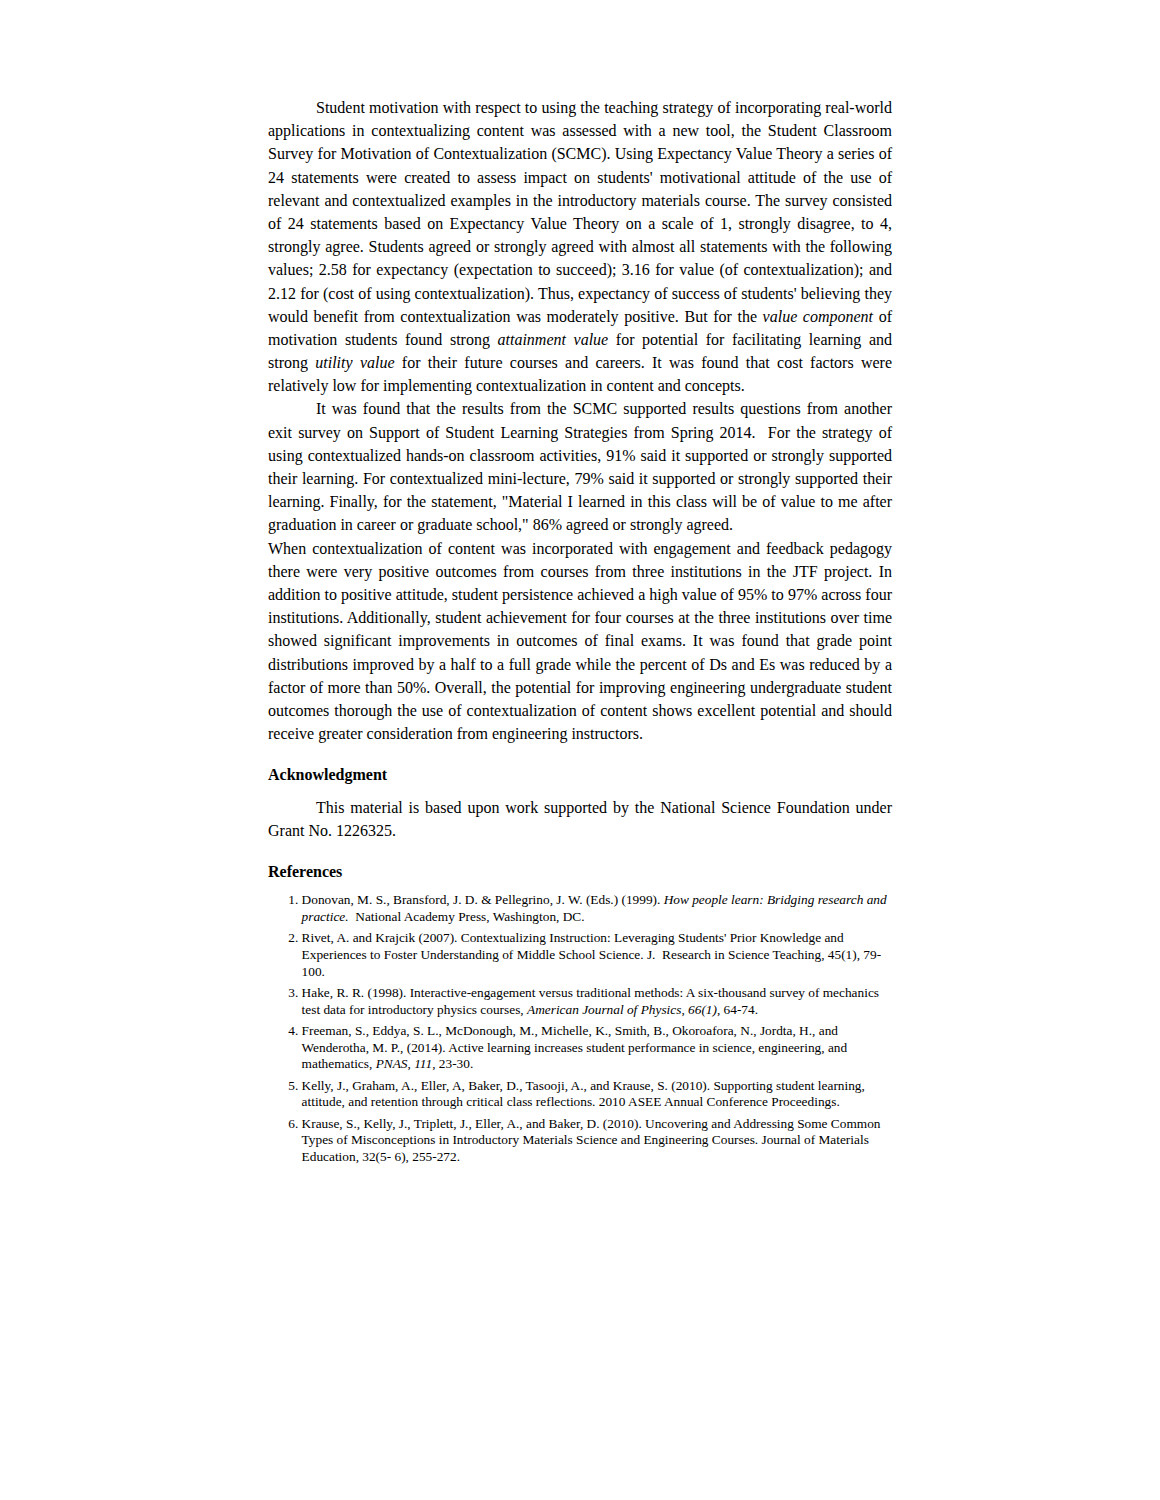Student motivation with respect to using the teaching strategy of incorporating real-world applications in contextualizing content was assessed with a new tool, the Student Classroom Survey for Motivation of Contextualization (SCMC). Using Expectancy Value Theory a series of 24 statements were created to assess impact on students' motivational attitude of the use of relevant and contextualized examples in the introductory materials course. The survey consisted of 24 statements based on Expectancy Value Theory on a scale of 1, strongly disagree, to 4, strongly agree. Students agreed or strongly agreed with almost all statements with the following values; 2.58 for expectancy (expectation to succeed); 3.16 for value (of contextualization); and 2.12 for (cost of using contextualization). Thus, expectancy of success of students' believing they would benefit from contextualization was moderately positive. But for the value component of motivation students found strong attainment value for potential for facilitating learning and strong utility value for their future courses and careers. It was found that cost factors were relatively low for implementing contextualization in content and concepts.
It was found that the results from the SCMC supported results questions from another exit survey on Support of Student Learning Strategies from Spring 2014. For the strategy of using contextualized hands-on classroom activities, 91% said it supported or strongly supported their learning. For contextualized mini-lecture, 79% said it supported or strongly supported their learning. Finally, for the statement, "Material I learned in this class will be of value to me after graduation in career or graduate school," 86% agreed or strongly agreed.
When contextualization of content was incorporated with engagement and feedback pedagogy there were very positive outcomes from courses from three institutions in the JTF project. In addition to positive attitude, student persistence achieved a high value of 95% to 97% across four institutions. Additionally, student achievement for four courses at the three institutions over time showed significant improvements in outcomes of final exams. It was found that grade point distributions improved by a half to a full grade while the percent of Ds and Es was reduced by a factor of more than 50%. Overall, the potential for improving engineering undergraduate student outcomes thorough the use of contextualization of content shows excellent potential and should receive greater consideration from engineering instructors.
Acknowledgment
This material is based upon work supported by the National Science Foundation under Grant No. 1226325.
References
Donovan, M. S., Bransford, J. D. & Pellegrino, J. W. (Eds.) (1999). How people learn: Bridging research and practice. National Academy Press, Washington, DC.
Rivet, A. and Krajcik (2007). Contextualizing Instruction: Leveraging Students' Prior Knowledge and Experiences to Foster Understanding of Middle School Science. J. Research in Science Teaching, 45(1), 79-100.
Hake, R. R. (1998). Interactive-engagement versus traditional methods: A six-thousand survey of mechanics test data for introductory physics courses, American Journal of Physics, 66(1), 64-74.
Freeman, S., Eddya, S. L., McDonough, M., Michelle, K., Smith, B., Okoroafora, N., Jordta, H., and Wenderotha, M. P., (2014). Active learning increases student performance in science, engineering, and mathematics, PNAS, 111, 23-30.
Kelly, J., Graham, A., Eller, A, Baker, D., Tasooji, A., and Krause, S. (2010). Supporting student learning, attitude, and retention through critical class reflections. 2010 ASEE Annual Conference Proceedings.
Krause, S., Kelly, J., Triplett, J., Eller, A., and Baker, D. (2010). Uncovering and Addressing Some Common Types of Misconceptions in Introductory Materials Science and Engineering Courses. Journal of Materials Education, 32(5- 6), 255-272.